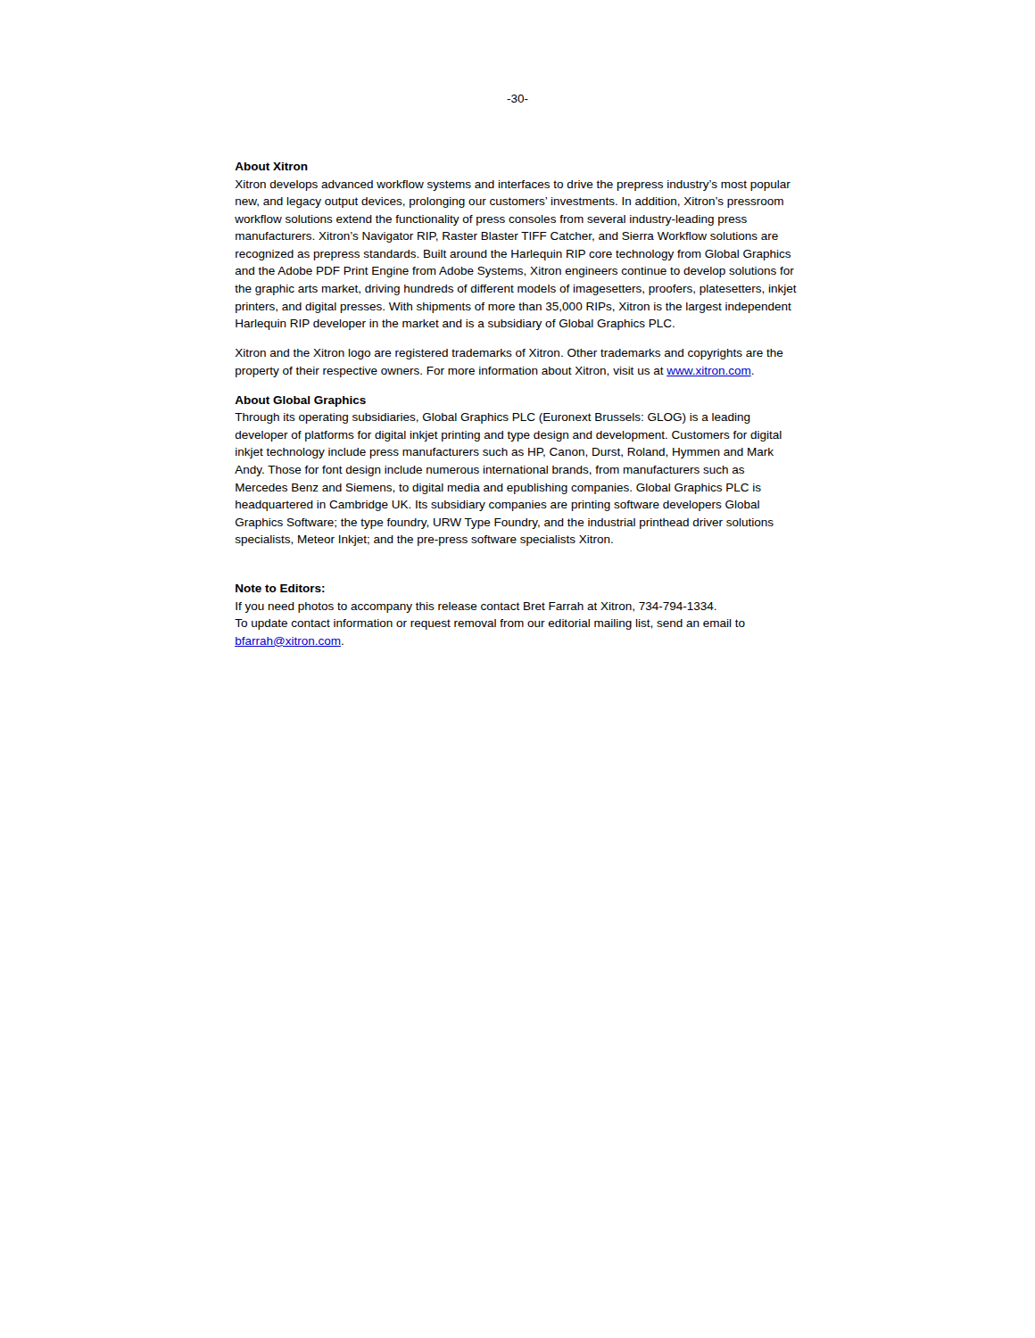-30-
About Xitron
Xitron develops advanced workflow systems and interfaces to drive the prepress industry’s most popular new, and legacy output devices, prolonging our customers’ investments. In addition, Xitron’s pressroom workflow solutions extend the functionality of press consoles from several industry-leading press manufacturers. Xitron’s Navigator RIP, Raster Blaster TIFF Catcher, and Sierra Workflow solutions are recognized as prepress standards. Built around the Harlequin RIP core technology from Global Graphics and the Adobe PDF Print Engine from Adobe Systems, Xitron engineers continue to develop solutions for the graphic arts market, driving hundreds of different models of imagesetters, proofers, platesetters, inkjet printers, and digital presses. With shipments of more than 35,000 RIPs, Xitron is the largest independent Harlequin RIP developer in the market and is a subsidiary of Global Graphics PLC.
Xitron and the Xitron logo are registered trademarks of Xitron. Other trademarks and copyrights are the property of their respective owners. For more information about Xitron, visit us at www.xitron.com.
About Global Graphics
Through its operating subsidiaries, Global Graphics PLC (Euronext Brussels: GLOG) is a leading developer of platforms for digital inkjet printing and type design and development. Customers for digital inkjet technology include press manufacturers such as HP, Canon, Durst, Roland, Hymmen and Mark Andy. Those for font design include numerous international brands, from manufacturers such as Mercedes Benz and Siemens, to digital media and epublishing companies. Global Graphics PLC is headquartered in Cambridge UK. Its subsidiary companies are printing software developers Global Graphics Software; the type foundry, URW Type Foundry, and the industrial printhead driver solutions specialists, Meteor Inkjet; and the pre-press software specialists Xitron.
Note to Editors:
If you need photos to accompany this release contact Bret Farrah at Xitron, 734-794-1334.
To update contact information or request removal from our editorial mailing list, send an email to bfarrah@xitron.com.